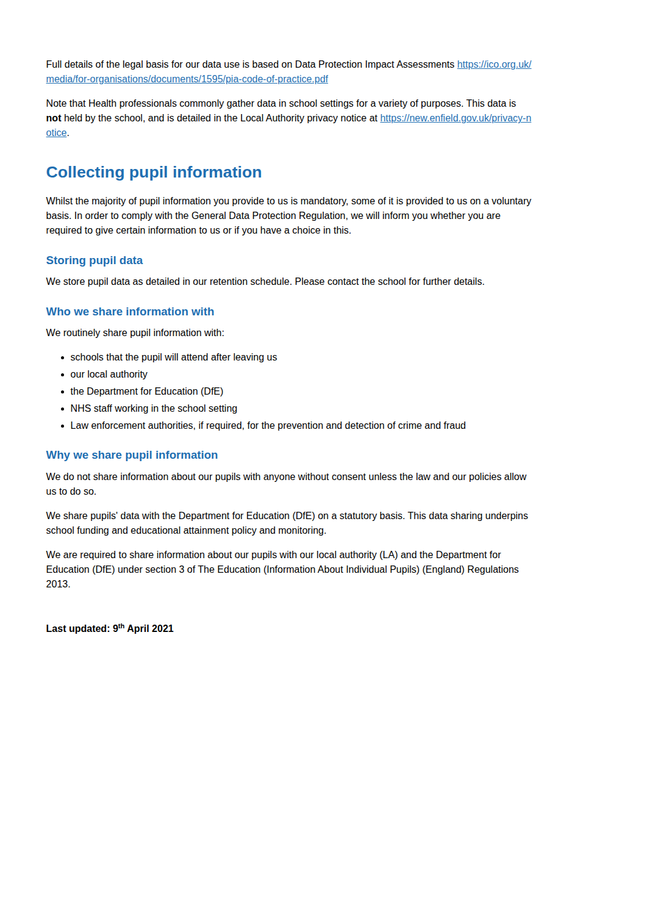Full details of the legal basis for our data use is based on Data Protection Impact Assessments https://ico.org.uk/media/for-organisations/documents/1595/pia-code-of-practice.pdf
Note that Health professionals commonly gather data in school settings for a variety of purposes. This data is not held by the school, and is detailed in the Local Authority privacy notice at https://new.enfield.gov.uk/privacy-notice.
Collecting pupil information
Whilst the majority of pupil information you provide to us is mandatory, some of it is provided to us on a voluntary basis. In order to comply with the General Data Protection Regulation, we will inform you whether you are required to give certain information to us or if you have a choice in this.
Storing pupil data
We store pupil data as detailed in our retention schedule. Please contact the school for further details.
Who we share information with
We routinely share pupil information with:
schools that the pupil will attend after leaving us
our local authority
the Department for Education (DfE)
NHS staff working in the school setting
Law enforcement authorities, if required, for the prevention and detection of crime and fraud
Why we share pupil information
We do not share information about our pupils with anyone without consent unless the law and our policies allow us to do so.
We share pupils' data with the Department for Education (DfE) on a statutory basis. This data sharing underpins school funding and educational attainment policy and monitoring.
We are required to share information about our pupils with our local authority (LA) and the Department for Education (DfE) under section 3 of The Education (Information About Individual Pupils) (England) Regulations 2013.
Last updated: 9th April 2021